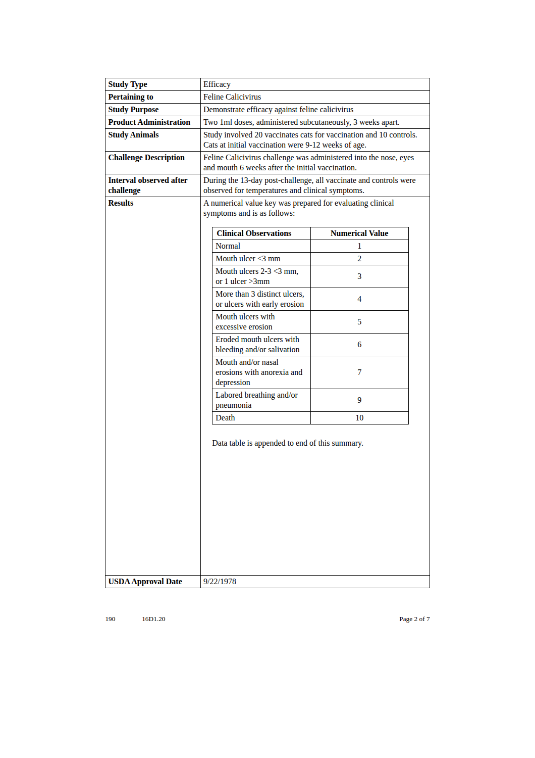| Study Type | Efficacy |
| Pertaining to | Feline Calicivirus |
| Study Purpose | Demonstrate efficacy against feline calicivirus |
| Product Administration | Two 1ml doses, administered subcutaneously, 3 weeks apart. |
| Study Animals | Study involved 20 vaccinates cats for vaccination and 10 controls. Cats at initial vaccination were 9-12 weeks of age. |
| Challenge Description | Feline Calicivirus challenge was administered into the nose, eyes and mouth 6 weeks after the initial vaccination. |
| Interval observed after challenge | During the 13-day post-challenge, all vaccinate and controls were observed for temperatures and clinical symptoms. |
| Results | A numerical value key was prepared for evaluating clinical symptoms and is as follows: / Clinical Observations / Numerical Value / / --- / --- / / Normal / 1 / / Mouth ulcer <3 mm / 2 / / Mouth ulcers 2-3 <3 mm, or 1 ulcer >3mm / 3 / / More than 3 distinct ulcers, or ulcers with early erosion / 4 / / Mouth ulcers with excessive erosion / 5 / / Eroded mouth ulcers with bleeding and/or salivation / 6 / / Mouth and/or nasal erosions with anorexia and depression / 7 / / Labored breathing and/or pneumonia / 9 / / Death / 10 / Data table is appended to end of this summary. |
| USDA Approval Date | 9/22/1978 |
19016D1.20
Page 2 of 7